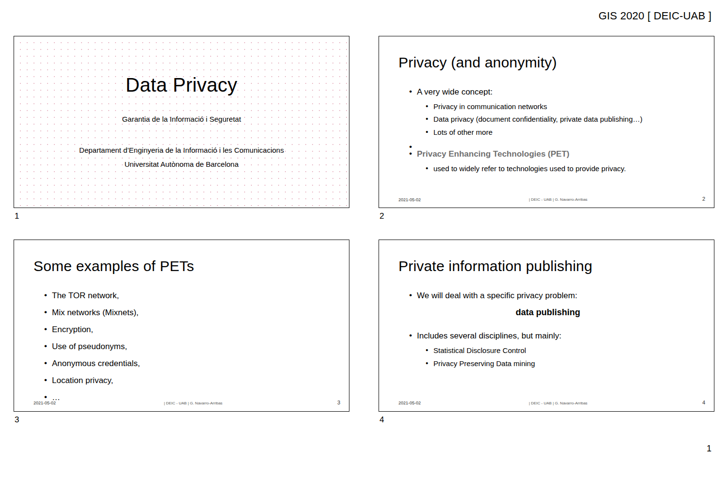GIS 2020 [ DEIC-UAB ]
Data Privacy
Garantia de la Informació i Seguretat
Departament d’Enginyeria de la Informació i les Comunicacions
Universitat Autònoma de Barcelona
1
Privacy (and anonymity)
A very wide concept:
Privacy in communication networks
Data privacy (document confidentiality, private data publishing…)
Lots of other more
Privacy Enhancing Technologies (PET)
used to widely refer to technologies used to provide privacy.
2021-05-02 | DEIC - UAB | G. Navarro-Arribas 2
2
Some examples of PETs
The TOR network,
Mix networks (Mixnets),
Encryption,
Use of pseudonyms,
Anonymous credentials,
Location privacy,
…
2021-05-02 | DEIC - UAB | G. Navarro-Arribas 3
3
Private information publishing
We will deal with a specific privacy problem:
data publishing
Includes several disciplines, but mainly:
Statistical Disclosure Control
Privacy Preserving Data mining
2021-05-02 | DEIC - UAB | G. Navarro-Arribas 4
4
1